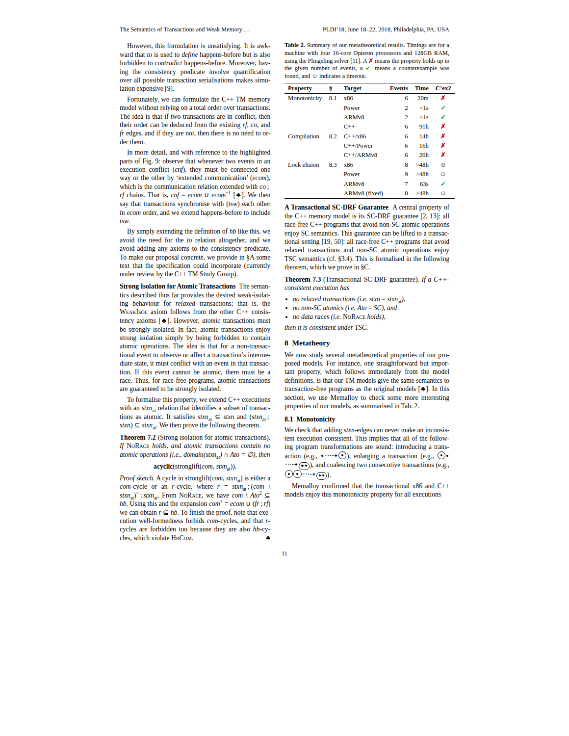The Semantics of Transactions and Weak Memory …
PLDI’18, June 18–22, 2018, Philadelphia, PA, USA
However, this formulation is unsatisfying. It is awkward that to is used to define happens-before but is also forbidden to contradict happens-before. Moreover, having the consistency predicate involve quantification over all possible transaction serialisations makes simulation expensive [9].
Fortunately, we can formulate the C++ TM memory model without relying on a total order over transactions. The idea is that if two transactions are in conflict, then their order can be deduced from the existing rf, co, and fr edges, and if they are not, then there is no need to order them.
In more detail, and with reference to the highlighted parts of Fig. 9: observe that whenever two events in an execution conflict (cnf), they must be connected one way or the other by ‘extended communication’ (ecom), which is the communication relation extended with co ; rf chains. That is, cnf = ecom ∪ ecom−1 [♣]. We then say that transactions synchronise with (tsw) each other in ecom order, and we extend happens-before to include tsw.
By simply extending the definition of hb like this, we avoid the need for the to relation altogether, and we avoid adding any axioms to the consistency predicate. To make our proposal concrete, we provide in §A some text that the specification could incorporate (currently under review by the C++ TM Study Group).
Strong Isolation for Atomic Transactions The semantics described thus far provides the desired weak-isolating behaviour for relaxed transactions; that is, the WeakIsol axiom follows from the other C++ consistency axioms [♣]. However, atomic transactions must be strongly isolated. In fact, atomic transactions enjoy strong isolation simply by being forbidden to contain atomic operations. The idea is that for a non-transactional event to observe or affect a transaction’s intermediate state, it must conflict with an event in that transaction. If this event cannot be atomic, there must be a race. Thus, for race-free programs, atomic transactions are guaranteed to be strongly isolated.
To formalise this property, we extend C++ executions with an stxnat relation that identifies a subset of transactions as atomic. It satisfies stxnat ⊆ stxn and (stxnat ; stxn) ⊆ stxnat. We then prove the following theorem.
Theorem 7.2 (Strong isolation for atomic transactions). If NoRace holds, and atomic transactions contain no atomic operations (i.e., domain(stxnat) ∩ Ato = ∅), then
acyclic(stronglift(com, stxnat)).
Proof sketch. A cycle in stronglift(com, stxnat) is either a com-cycle or an r-cycle, where r = stxnat ; (com \ stxnat)+ ; stxnat. From NoRace, we have com \ Ato2 ⊆ hb. Using this and the expansion com+ = ecom ∪ (fr ; rf) we can obtain r ⊆ hb. To finish the proof, note that execution well-formedness forbids com-cycles, and that r-cycles are forbidden too because they are also hb-cycles, which violate HbCom.♣
Table 2. Summary of our metatheoretical results. Timings are for a machine with four 16-core Opteron processors and 128GB RAM, using the Plingeling solver [11]. A ✗ means the property holds up to the given number of events, a ✓ means a counterexample was found, and ☺ indicates a timeout.
| Property | § | Target | Events | Time | C’ex? |
| --- | --- | --- | --- | --- | --- |
| Monotonicity | 8.1 | x86 | 6 | 20m | ✗ |
| | | Power | 2 | <1s | ✓ |
| | | ARMv8 | 2 | <1s | ✓ |
| | | C++ | 6 | 91h | ✗ |
| Compilation | 8.2 | C++/x86 | 6 | 14h | ✗ |
| | | C++/Power | 6 | 16h | ✗ |
| | | C++/ARMv8 | 6 | 20h | ✗ |
| Lock elision | 8.3 | x86 | 8 | >48h | ☺ |
| | | Power | 9 | >48h | ☺ |
| | | ARMv8 | 7 | 63s | ✓ |
| | | ARMv8 (fixed) | 8 | >48h | ☺ |
A Transactional SC-DRF Guarantee A central property of the C++ memory model is its SC-DRF guarantee [2, 13]: all race-free C++ programs that avoid non-SC atomic operations enjoy SC semantics. This guarantee can be lifted to a transactional setting [19, 50]: all race-free C++ programs that avoid relaxed transactions and non-SC atomic operations enjoy TSC semantics (cf. §3.4). This is formalised in the following theorem, which we prove in §C.
Theorem 7.3 (Transactional SC-DRF guarantee). If a C++-consistent execution has
no relaxed transactions (i.e. stxn = stxnat),
no non-SC atomics (i.e. Ato = SC), and
no data races (i.e. NoRace holds),
then it is consistent under TSC.
8 Metatheory
We now study several metatheoretical properties of our proposed models. For instance, one straightforward but important property, which follows immediately from the model definitions, is that our TM models give the same semantics to transaction-free programs as the original models [♣]. In this section, we use Memalloy to check some more interesting properties of our models, as summarised in Tab. 2.
8.1 Monotonicity
We check that adding stxn-edges can never make an inconsistent execution consistent. This implies that all of the following program transformations are sound: introducing a transaction (e.g., ), enlarging a transaction (e.g., ), and coalescing two consecutive transactions (e.g., ).
Memalloy confirmed that the transactional x86 and C++ models enjoy this monotonicity property for all executions
11